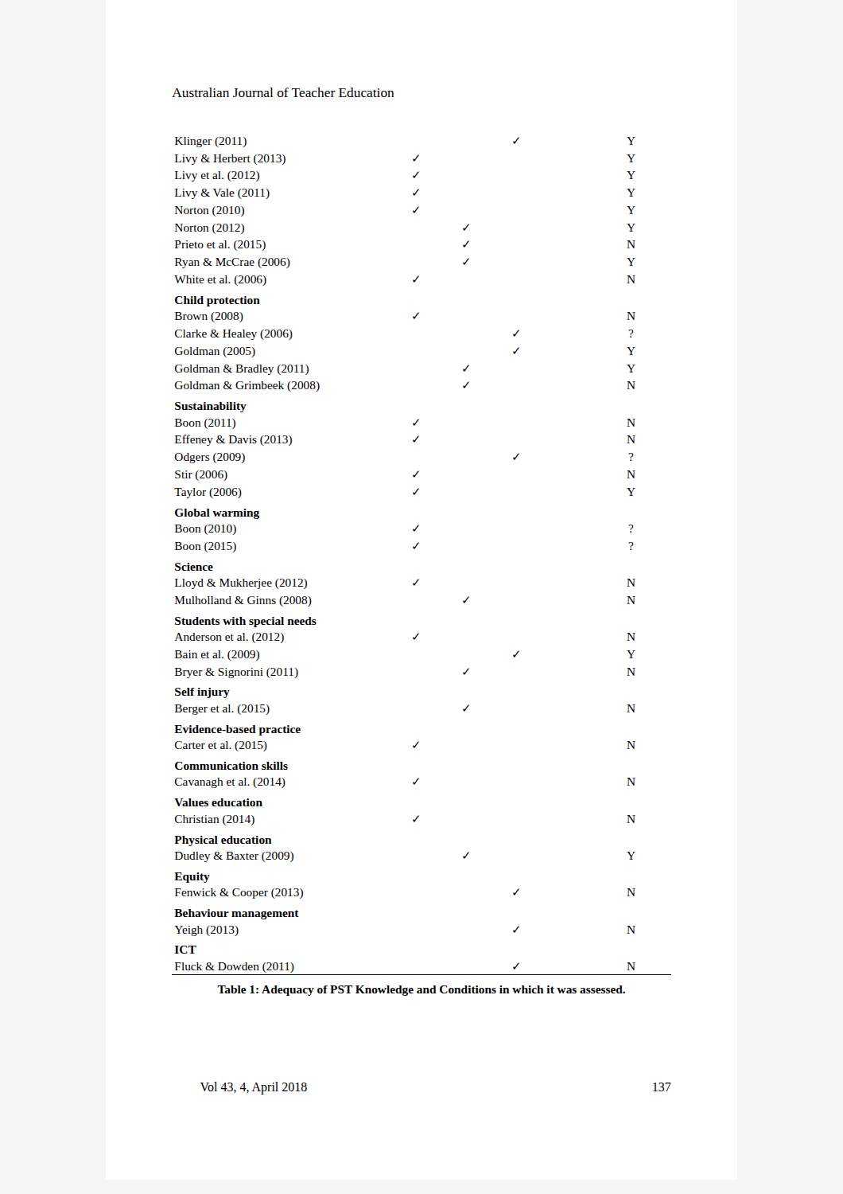Australian Journal of Teacher Education
| Klinger (2011) | | | ✓ | | Y |
| Livy & Herbert (2013) | ✓ | | | | Y |
| Livy et al. (2012) | ✓ | | | | Y |
| Livy & Vale (2011) | ✓ | | | | Y |
| Norton (2010) | ✓ | | | | Y |
| Norton (2012) | | ✓ | | | Y |
| Prieto et al. (2015) | | ✓ | | | N |
| Ryan & McCrae (2006) | | ✓ | | | Y |
| White et al. (2006) | ✓ | | | | N |
| Child protection | | | | | |
| Brown (2008) | ✓ | | | | N |
| Clarke & Healey (2006) | | | ✓ | | ? |
| Goldman (2005) | | | ✓ | | Y |
| Goldman & Bradley (2011) | | ✓ | | | Y |
| Goldman & Grimbeek (2008) | | ✓ | | | N |
| Sustainability | | | | | |
| Boon (2011) | ✓ | | | | N |
| Effeney & Davis (2013) | ✓ | | | | N |
| Odgers (2009) | | | ✓ | | ? |
| Stir (2006) | ✓ | | | | N |
| Taylor (2006) | ✓ | | | | Y |
| Global warming | | | | | |
| Boon (2010) | ✓ | | | | ? |
| Boon (2015) | ✓ | | | | ? |
| Science | | | | | |
| Lloyd & Mukherjee (2012) | ✓ | | | | N |
| Mulholland & Ginns (2008) | | ✓ | | | N |
| Students with special needs | | | | | |
| Anderson et al. (2012) | ✓ | | | | N |
| Bain et al. (2009) | | | ✓ | | Y |
| Bryer & Signorini (2011) | | ✓ | | | N |
| Self injury | | | | | |
| Berger et al. (2015) | | ✓ | | | N |
| Evidence-based practice | | | | | |
| Carter et al. (2015) | ✓ | | | | N |
| Communication skills | | | | | |
| Cavanagh et al. (2014) | ✓ | | | | N |
| Values education | | | | | |
| Christian (2014) | ✓ | | | | N |
| Physical education | | | | | |
| Dudley & Baxter (2009) | | ✓ | | | Y |
| Equity | | | | | |
| Fenwick & Cooper (2013) | | | ✓ | | N |
| Behaviour management | | | | | |
| Yeigh (2013) | | | ✓ | | N |
| ICT | | | | | |
| Fluck & Dowden (2011) | | | ✓ | | N |
Table 1: Adequacy of PST Knowledge and Conditions in which it was assessed.
Vol 43, 4, April 2018 137